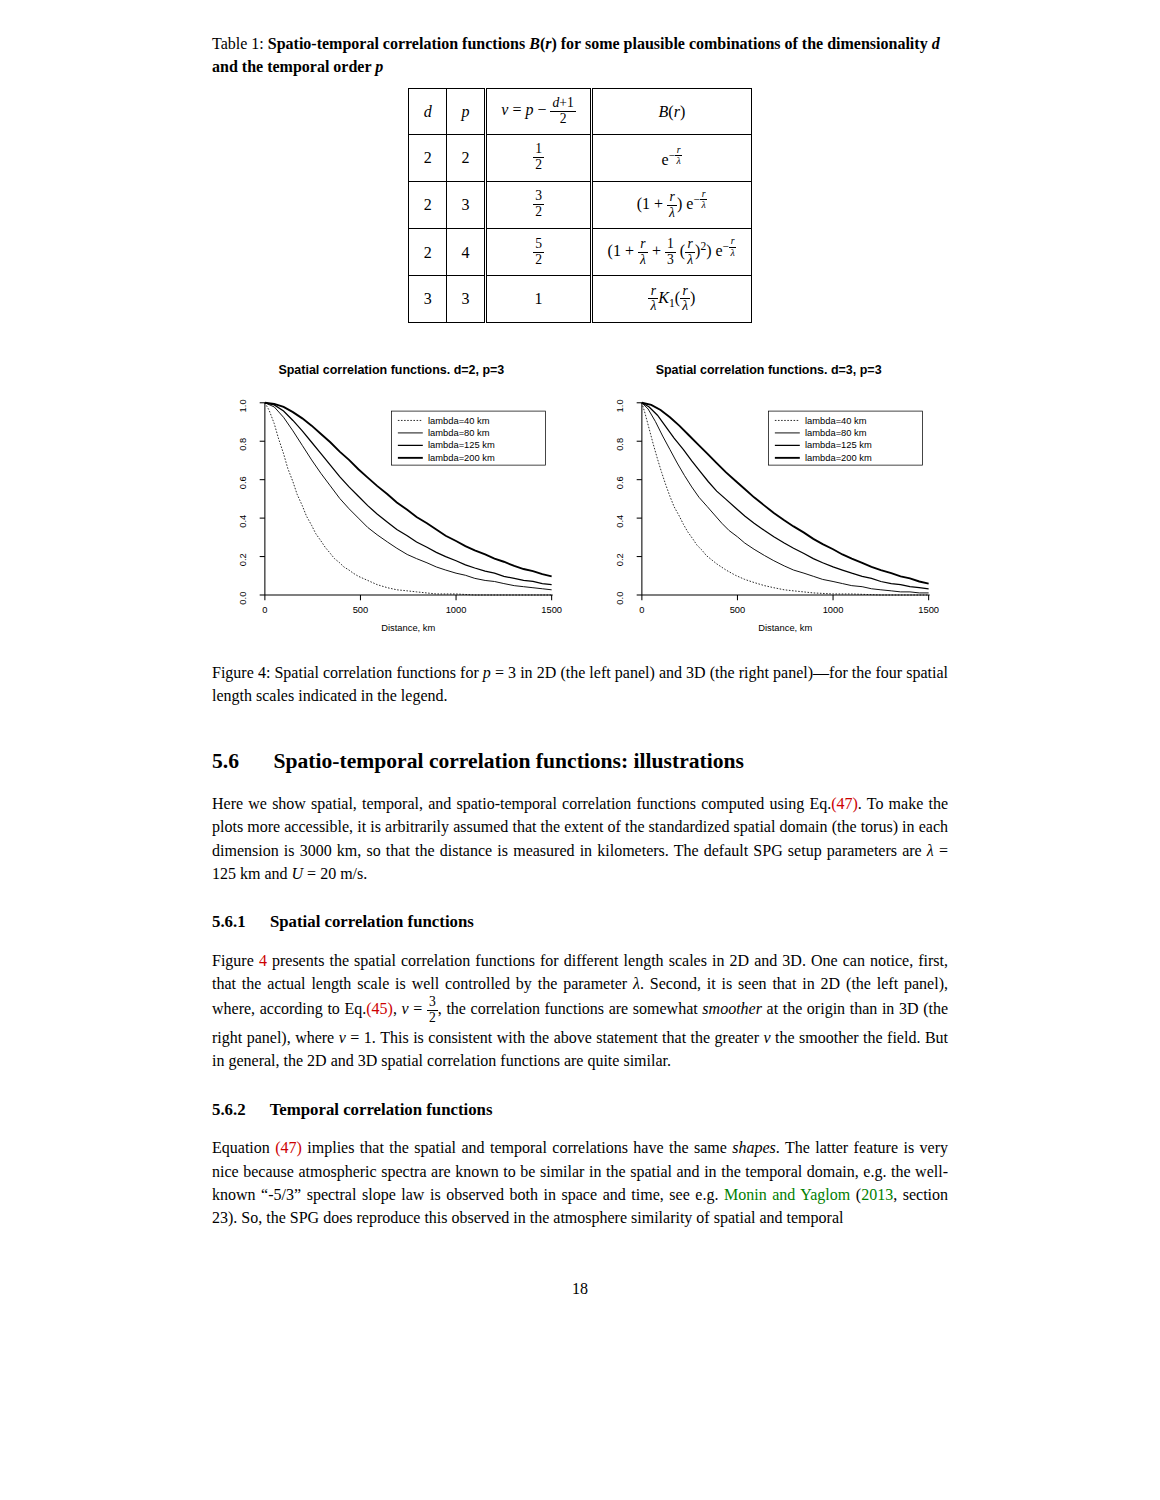Table 1: Spatio-temporal correlation functions B(r) for some plausible combinations of the dimensionality d and the temporal order p
| d | p | ν = p − d +1 2 | B ( r ) |
| 2 | 2 | 1 2 | e − r λ |
| 2 | 3 | 3 2 | (1 + r λ ) e − r λ |
| 2 | 4 | 5 2 | (1 + r λ + 1 3 ( r λ ) 2 ) e − r λ |
| 3 | 3 | 1 | r λ K 1 ( r λ ) |
Spatial correlation functions. d=2, p=3
0.0 0.2 0.4 0.6 0.8 1.0 0 500 1000 1500 Distance, km lambda=40 km lambda=80 km lambda=125 km lambda=200 km
Spatial correlation functions. d=3, p=3
0.0 0.2 0.4 0.6 0.8 1.0 0 500 1000 1500 Distance, km lambda=40 km lambda=80 km lambda=125 km lambda=200 km
Figure 4: Spatial correlation functions for p = 3 in 2D (the left panel) and 3D (the right panel)—for the four spatial length scales indicated in the legend.
5.6 Spatio-temporal correlation functions: illustrations
Here we show spatial, temporal, and spatio-temporal correlation functions computed using Eq.(47). To make the plots more accessible, it is arbitrarily assumed that the extent of the standardized spatial domain (the torus) in each dimension is 3000 km, so that the distance is measured in kilometers. The default SPG setup parameters are λ = 125 km and U = 20 m/s.
5.6.1 Spatial correlation functions
Figure 4 presents the spatial correlation functions for different length scales in 2D and 3D. One can notice, first, that the actual length scale is well controlled by the parameter λ. Second, it is seen that in 2D (the left panel), where, according to Eq.(45), ν = 32, the correlation functions are somewhat smoother at the origin than in 3D (the right panel), where ν = 1. This is consistent with the above statement that the greater ν the smoother the field. But in general, the 2D and 3D spatial correlation functions are quite similar.
5.6.2 Temporal correlation functions
Equation (47) implies that the spatial and temporal correlations have the same shapes. The latter feature is very nice because atmospheric spectra are known to be similar in the spatial and in the temporal domain, e.g. the well-known “-5/3” spectral slope law is observed both in space and time, see e.g. Monin and Yaglom (2013, section 23). So, the SPG does reproduce this observed in the atmosphere similarity of spatial and temporal
18